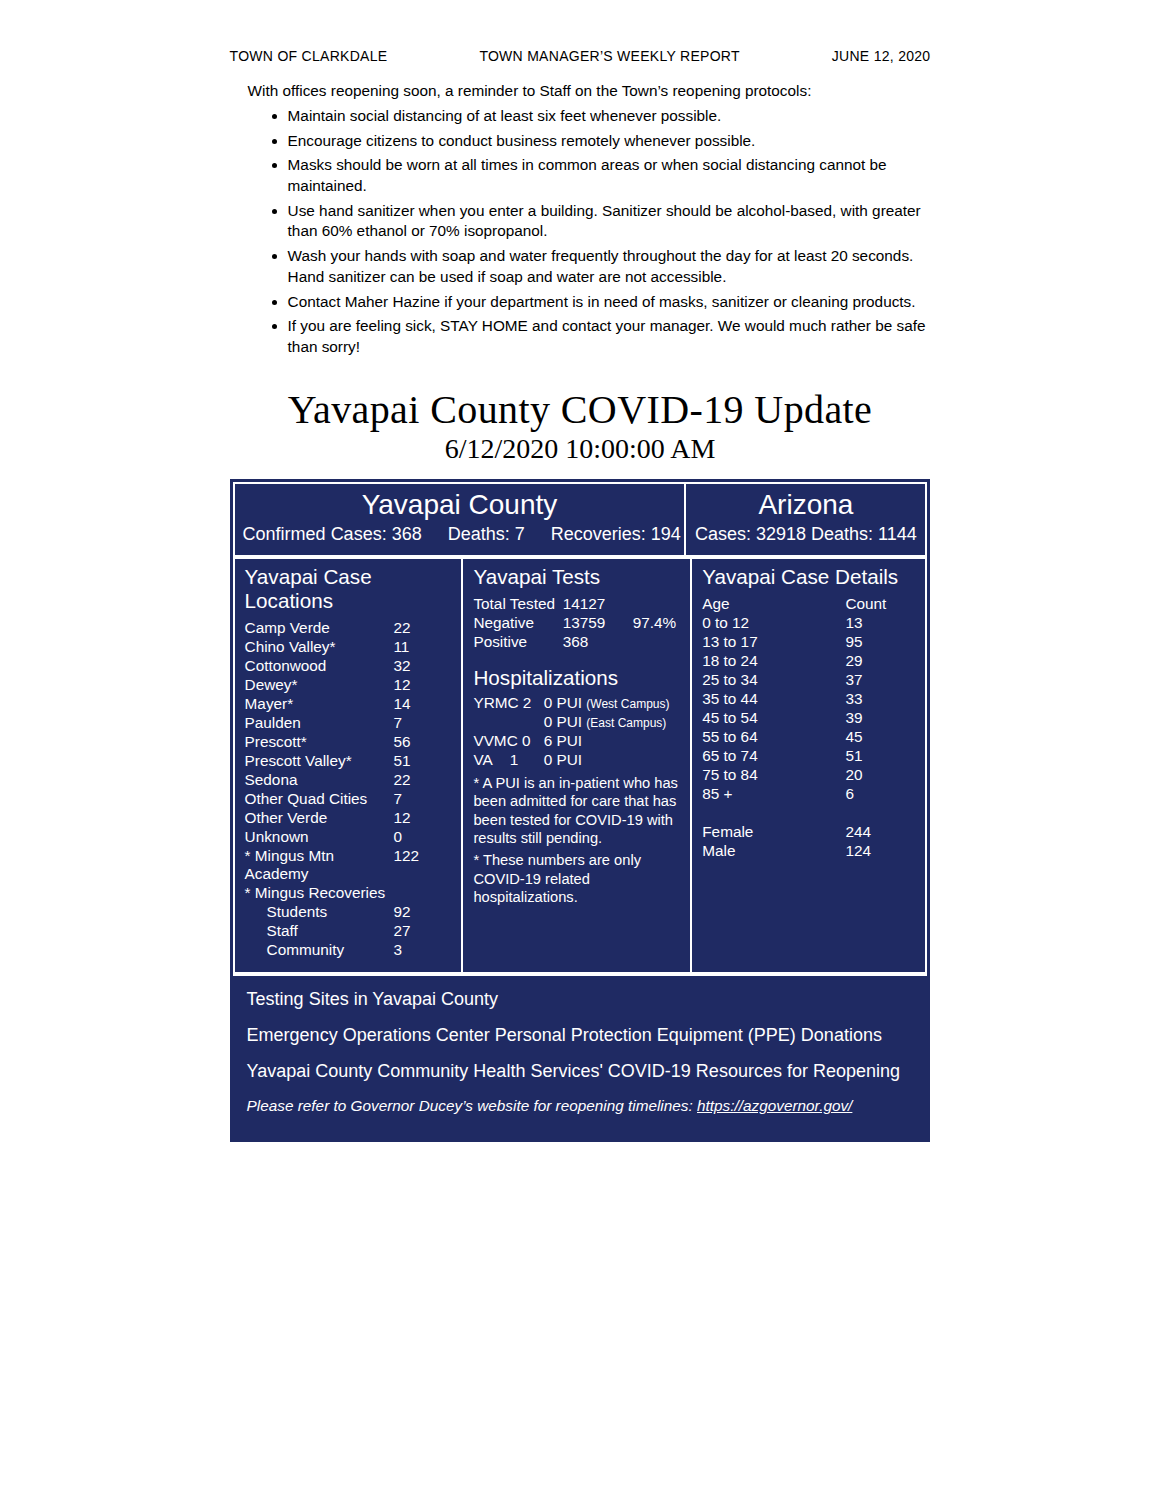TOWN OF CLARKDALE TOWN MANAGER’S WEEKLY REPORT JUNE 12, 2020
With offices reopening soon, a reminder to Staff on the Town’s reopening protocols:
Maintain social distancing of at least six feet whenever possible.
Encourage citizens to conduct business remotely whenever possible.
Masks should be worn at all times in common areas or when social distancing cannot be maintained.
Use hand sanitizer when you enter a building. Sanitizer should be alcohol-based, with greater than 60% ethanol or 70% isopropanol.
Wash your hands with soap and water frequently throughout the day for at least 20 seconds. Hand sanitizer can be used if soap and water are not accessible.
Contact Maher Hazine if your department is in need of masks, sanitizer or cleaning products.
If you are feeling sick, STAY HOME and contact your manager. We would much rather be safe than sorry!
Yavapai County COVID-19 Update
6/12/2020 10:00:00 AM
| Yavapai County Confirmed Cases: 368 Deaths: 7 Recoveries: 194 | Arizona Cases: 32918 Deaths: 1144 |
| Yavapai Case Locations / Camp Verde / 22 / / Chino Valley* / 11 / / Cottonwood / 32 / / Dewey* / 12 / / Mayer* / 14 / / Paulden / 7 / / Prescott* / 56 / / Prescott Valley* / 51 / / Sedona / 22 / / Other Quad Cities / 7 / / Other Verde / 12 / / Unknown / 0 / / * Mingus Mtn Academy / 122 / / * Mingus Recoveries / / Students / 92 / / Staff / 27 / / Community / 3 / | Yavapai Tests / Total Tested / 14127 / / / Negative / 13759 / 97.4% / / Positive / 368 / / Hospitalizations / YRMC 2 / 0 PUI (West Campus) / / / 0 PUI (East Campus) / / VVMC 0 / 6 PUI / / VA 1 / 0 PUI / * A PUI is an in-patient who has been admitted for care that has been tested for COVID-19 with results still pending. * These numbers are only COVID-19 related hospitalizations. | Yavapai Case Details / Age / Count / / 0 to 12 / 13 / / 13 to 17 / 95 / / 18 to 24 / 29 / / 25 to 34 / 37 / / 35 to 44 / 33 / / 45 to 54 / 39 / / 55 to 64 / 45 / / 65 to 74 / 51 / / 75 to 84 / 20 / / 85 + / 6 / / Female / 244 / / Male / 124 / |
Testing Sites in Yavapai County
Emergency Operations Center Personal Protection Equipment (PPE) Donations
Yavapai County Community Health Services' COVID-19 Resources for Reopening
Please refer to Governor Ducey’s website for reopening timelines: https://azgovernor.gov/